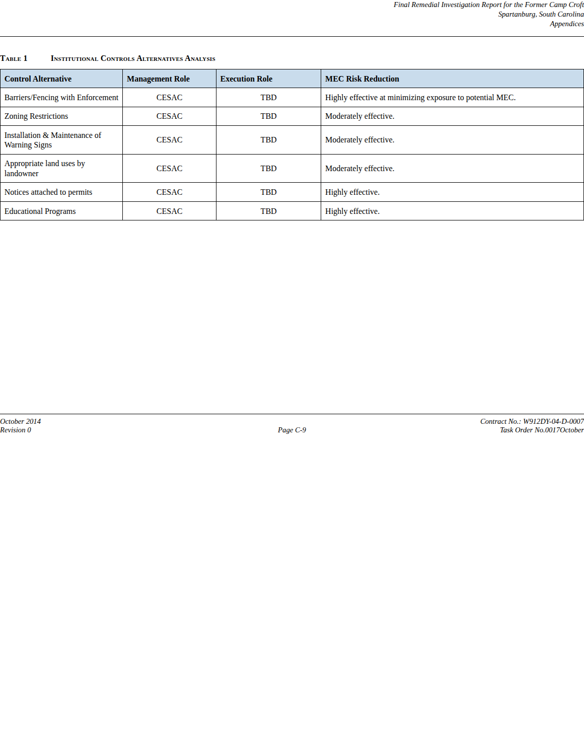Final Remedial Investigation Report for the Former Camp Croft
Spartanburg, South Carolina
Appendices
Table 1 Institutional Controls Alternatives Analysis
| Control Alternative | Management Role | Execution Role | MEC Risk Reduction |
| --- | --- | --- | --- |
| Barriers/Fencing with Enforcement | CESAC | TBD | Highly effective at minimizing exposure to potential MEC. |
| Zoning Restrictions | CESAC | TBD | Moderately effective. |
| Installation & Maintenance of Warning Signs | CESAC | TBD | Moderately effective. |
| Appropriate land uses by landowner | CESAC | TBD | Moderately effective. |
| Notices attached to permits | CESAC | TBD | Highly effective. |
| Educational Programs | CESAC | TBD | Highly effective. |
| October 2014 | | Contract No.: W912DY-04-D-0007 |
| Revision 0 | Page C-9 | Task Order No.0017October |